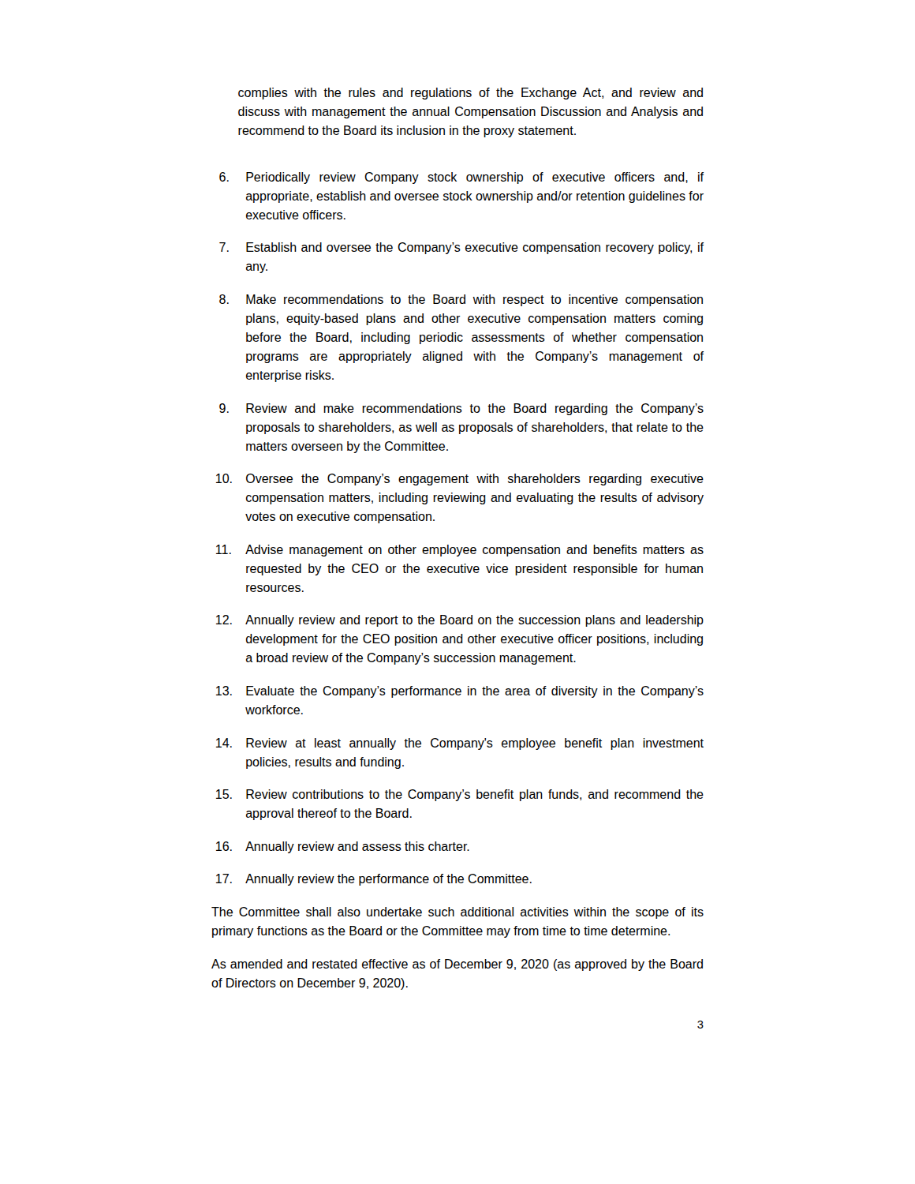complies with the rules and regulations of the Exchange Act, and review and discuss with management the annual Compensation Discussion and Analysis and recommend to the Board its inclusion in the proxy statement.
6. Periodically review Company stock ownership of executive officers and, if appropriate, establish and oversee stock ownership and/or retention guidelines for executive officers.
7. Establish and oversee the Company’s executive compensation recovery policy, if any.
8. Make recommendations to the Board with respect to incentive compensation plans, equity-based plans and other executive compensation matters coming before the Board, including periodic assessments of whether compensation programs are appropriately aligned with the Company’s management of enterprise risks.
9. Review and make recommendations to the Board regarding the Company’s proposals to shareholders, as well as proposals of shareholders, that relate to the matters overseen by the Committee.
10. Oversee the Company’s engagement with shareholders regarding executive compensation matters, including reviewing and evaluating the results of advisory votes on executive compensation.
11. Advise management on other employee compensation and benefits matters as requested by the CEO or the executive vice president responsible for human resources.
12. Annually review and report to the Board on the succession plans and leadership development for the CEO position and other executive officer positions, including a broad review of the Company’s succession management.
13. Evaluate the Company’s performance in the area of diversity in the Company’s workforce.
14. Review at least annually the Company's employee benefit plan investment policies, results and funding.
15. Review contributions to the Company’s benefit plan funds, and recommend the approval thereof to the Board.
16. Annually review and assess this charter.
17. Annually review the performance of the Committee.
The Committee shall also undertake such additional activities within the scope of its primary functions as the Board or the Committee may from time to time determine.
As amended and restated effective as of December 9, 2020 (as approved by the Board of Directors on December 9, 2020).
3